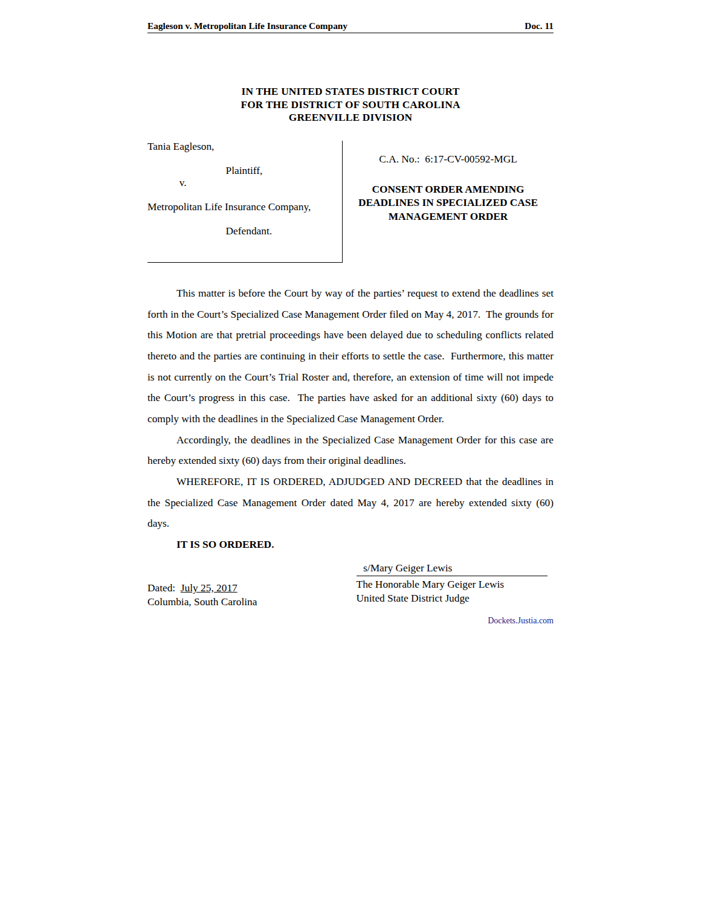Eagleson v. Metropolitan Life Insurance Company
Doc. 11
IN THE UNITED STATES DISTRICT COURT
FOR THE DISTRICT OF SOUTH CAROLINA
GREENVILLE DIVISION
| Tania Eagleson, Plaintiff, v. Metropolitan Life Insurance Company, Defendant. | C.A. No.: 6:17-CV-00592-MGL CONSENT ORDER AMENDING DEADLINES IN SPECIALIZED CASE MANAGEMENT ORDER |
This matter is before the Court by way of the parties’ request to extend the deadlines set forth in the Court’s Specialized Case Management Order filed on May 4, 2017. The grounds for this Motion are that pretrial proceedings have been delayed due to scheduling conflicts related thereto and the parties are continuing in their efforts to settle the case. Furthermore, this matter is not currently on the Court’s Trial Roster and, therefore, an extension of time will not impede the Court’s progress in this case. The parties have asked for an additional sixty (60) days to comply with the deadlines in the Specialized Case Management Order.
Accordingly, the deadlines in the Specialized Case Management Order for this case are hereby extended sixty (60) days from their original deadlines.
WHEREFORE, IT IS ORDERED, ADJUDGED AND DECREED that the deadlines in the Specialized Case Management Order dated May 4, 2017 are hereby extended sixty (60) days.
IT IS SO ORDERED.
s/Mary Geiger Lewis
The Honorable Mary Geiger Lewis
United State District Judge
Dated: July 25, 2017
Columbia, South Carolina
Dockets.Justia.com